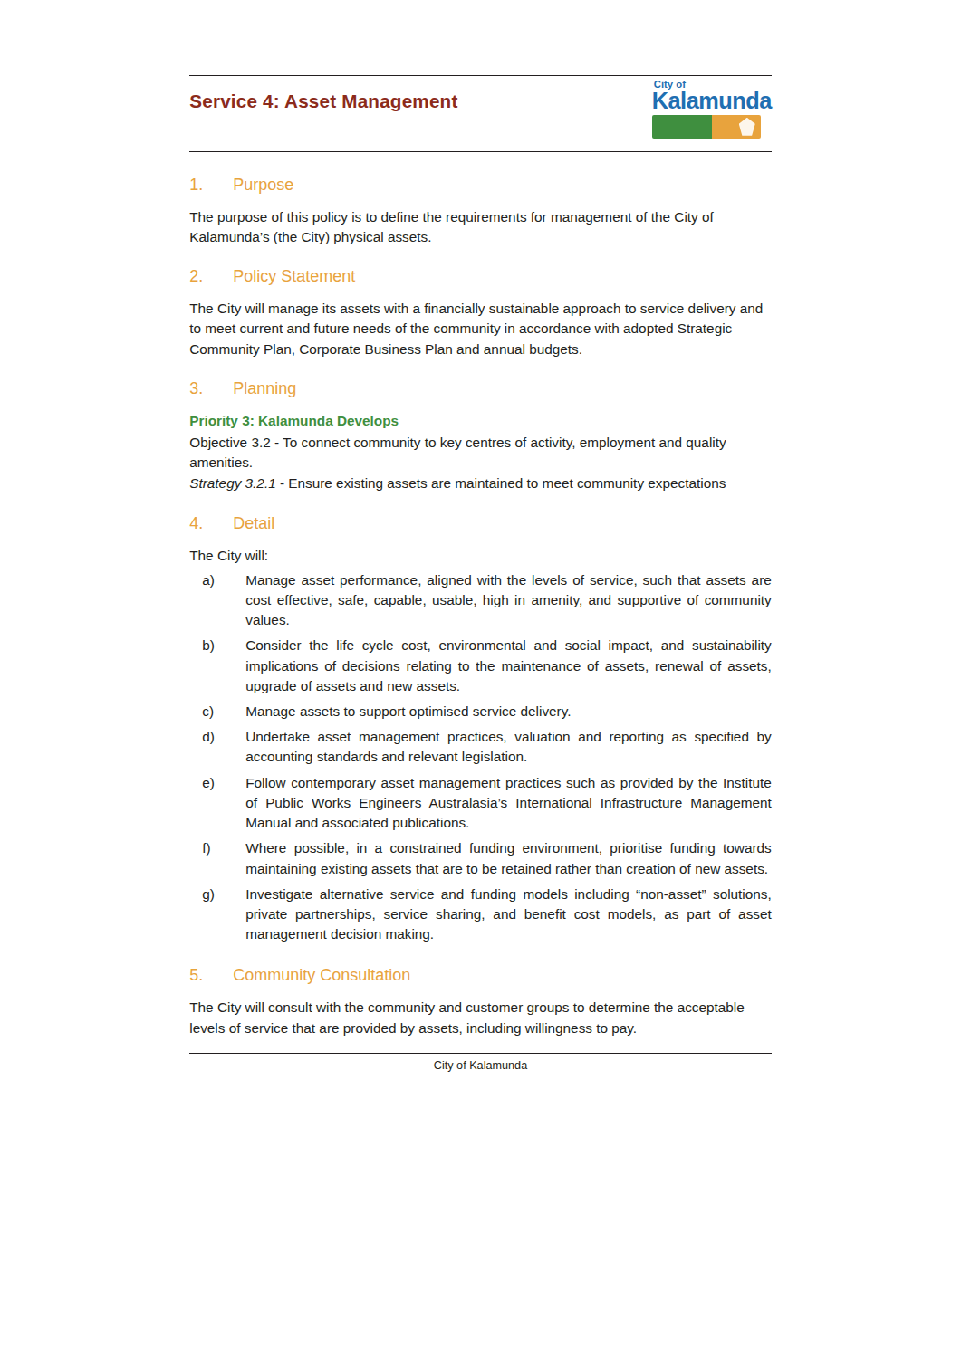Service 4: Asset Management
City of Kalamunda
1. Purpose
The purpose of this policy is to define the requirements for management of the City of Kalamunda’s (the City) physical assets.
2. Policy Statement
The City will manage its assets with a financially sustainable approach to service delivery and to meet current and future needs of the community in accordance with adopted Strategic Community Plan, Corporate Business Plan and annual budgets.
3. Planning
Priority 3: Kalamunda Develops
Objective 3.2 - To connect community to key centres of activity, employment and quality amenities.
Strategy 3.2.1 - Ensure existing assets are maintained to meet community expectations
4. Detail
The City will:
a) Manage asset performance, aligned with the levels of service, such that assets are cost effective, safe, capable, usable, high in amenity, and supportive of community values.
b) Consider the life cycle cost, environmental and social impact, and sustainability implications of decisions relating to the maintenance of assets, renewal of assets, upgrade of assets and new assets.
c) Manage assets to support optimised service delivery.
d) Undertake asset management practices, valuation and reporting as specified by accounting standards and relevant legislation.
e) Follow contemporary asset management practices such as provided by the Institute of Public Works Engineers Australasia’s International Infrastructure Management Manual and associated publications.
f) Where possible, in a constrained funding environment, prioritise funding towards maintaining existing assets that are to be retained rather than creation of new assets.
g) Investigate alternative service and funding models including “non-asset” solutions, private partnerships, service sharing, and benefit cost models, as part of asset management decision making.
5. Community Consultation
The City will consult with the community and customer groups to determine the acceptable levels of service that are provided by assets, including willingness to pay.
City of Kalamunda